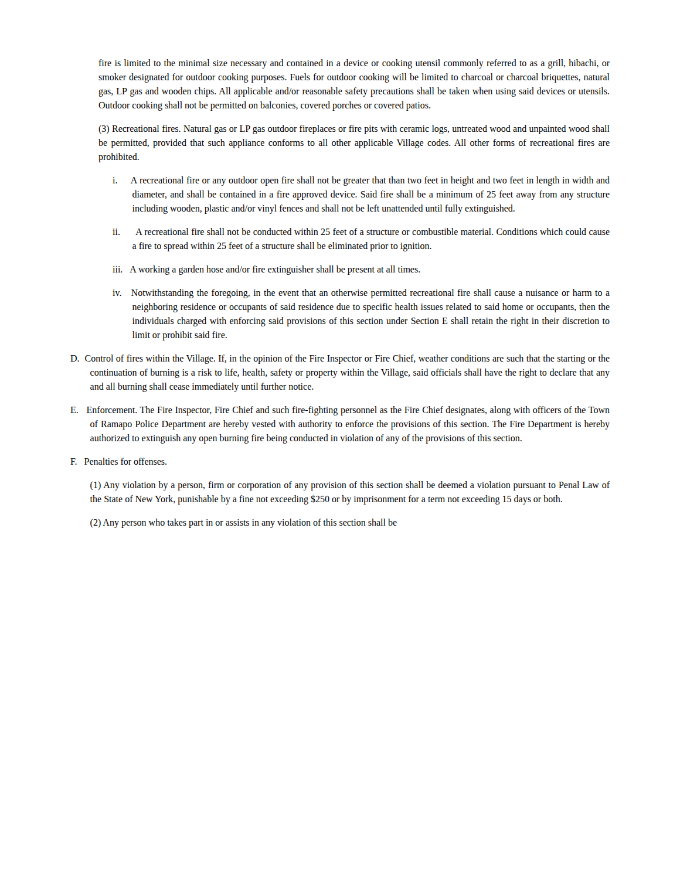fire is limited to the minimal size necessary and contained in a device or cooking utensil commonly referred to as a grill, hibachi, or smoker designated for outdoor cooking purposes. Fuels for outdoor cooking will be limited to charcoal or charcoal briquettes, natural gas, LP gas and wooden chips. All applicable and/or reasonable safety precautions shall be taken when using said devices or utensils. Outdoor cooking shall not be permitted on balconies, covered porches or covered patios.
(3) Recreational fires. Natural gas or LP gas outdoor fireplaces or fire pits with ceramic logs, untreated wood and unpainted wood shall be permitted, provided that such appliance conforms to all other applicable Village codes. All other forms of recreational fires are prohibited.
i. A recreational fire or any outdoor open fire shall not be greater that than two feet in height and two feet in length in width and diameter, and shall be contained in a fire approved device. Said fire shall be a minimum of 25 feet away from any structure including wooden, plastic and/or vinyl fences and shall not be left unattended until fully extinguished.
ii. A recreational fire shall not be conducted within 25 feet of a structure or combustible material. Conditions which could cause a fire to spread within 25 feet of a structure shall be eliminated prior to ignition.
iii. A working a garden hose and/or fire extinguisher shall be present at all times.
iv. Notwithstanding the foregoing, in the event that an otherwise permitted recreational fire shall cause a nuisance or harm to a neighboring residence or occupants of said residence due to specific health issues related to said home or occupants, then the individuals charged with enforcing said provisions of this section under Section E shall retain the right in their discretion to limit or prohibit said fire.
D. Control of fires within the Village. If, in the opinion of the Fire Inspector or Fire Chief, weather conditions are such that the starting or the continuation of burning is a risk to life, health, safety or property within the Village, said officials shall have the right to declare that any and all burning shall cease immediately until further notice.
E. Enforcement. The Fire Inspector, Fire Chief and such fire-fighting personnel as the Fire Chief designates, along with officers of the Town of Ramapo Police Department are hereby vested with authority to enforce the provisions of this section. The Fire Department is hereby authorized to extinguish any open burning fire being conducted in violation of any of the provisions of this section.
F. Penalties for offenses.
(1) Any violation by a person, firm or corporation of any provision of this section shall be deemed a violation pursuant to Penal Law of the State of New York, punishable by a fine not exceeding $250 or by imprisonment for a term not exceeding 15 days or both.
(2) Any person who takes part in or assists in any violation of this section shall be